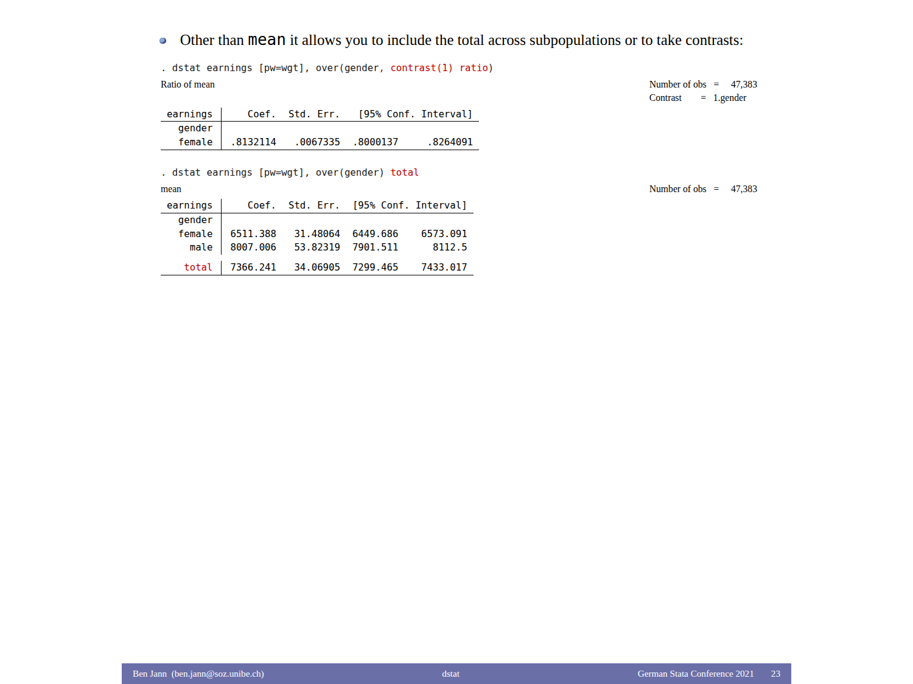Other than mean it allows you to include the total across subpopulations or to take contrasts:
. dstat earnings [pw=wgt], over(gender, contrast(1) ratio)
Ratio of mean
Number of obs = 47,383 Contrast = 1.gender
| earnings | Coef. | Std. Err. | [95% Conf. Interval] |
| gender | | | |
| female | .8132114 | .0067335 | .8000137 .8264091 |
. dstat earnings [pw=wgt], over(gender) total
mean
Number of obs = 47,383
| earnings | Coef. | Std. Err. | [95% Conf. Interval] |
| gender | | | |
| female | 6511.388 | 31.48064 | 6449.686 6573.091 |
| male | 8007.006 | 53.82319 | 7901.511 8112.5 |
| total | 7366.241 | 34.06905 | 7299.465 7433.017 |
Ben Jann (ben.jann@soz.unibe.ch)
dstat
German Stata Conference 202123